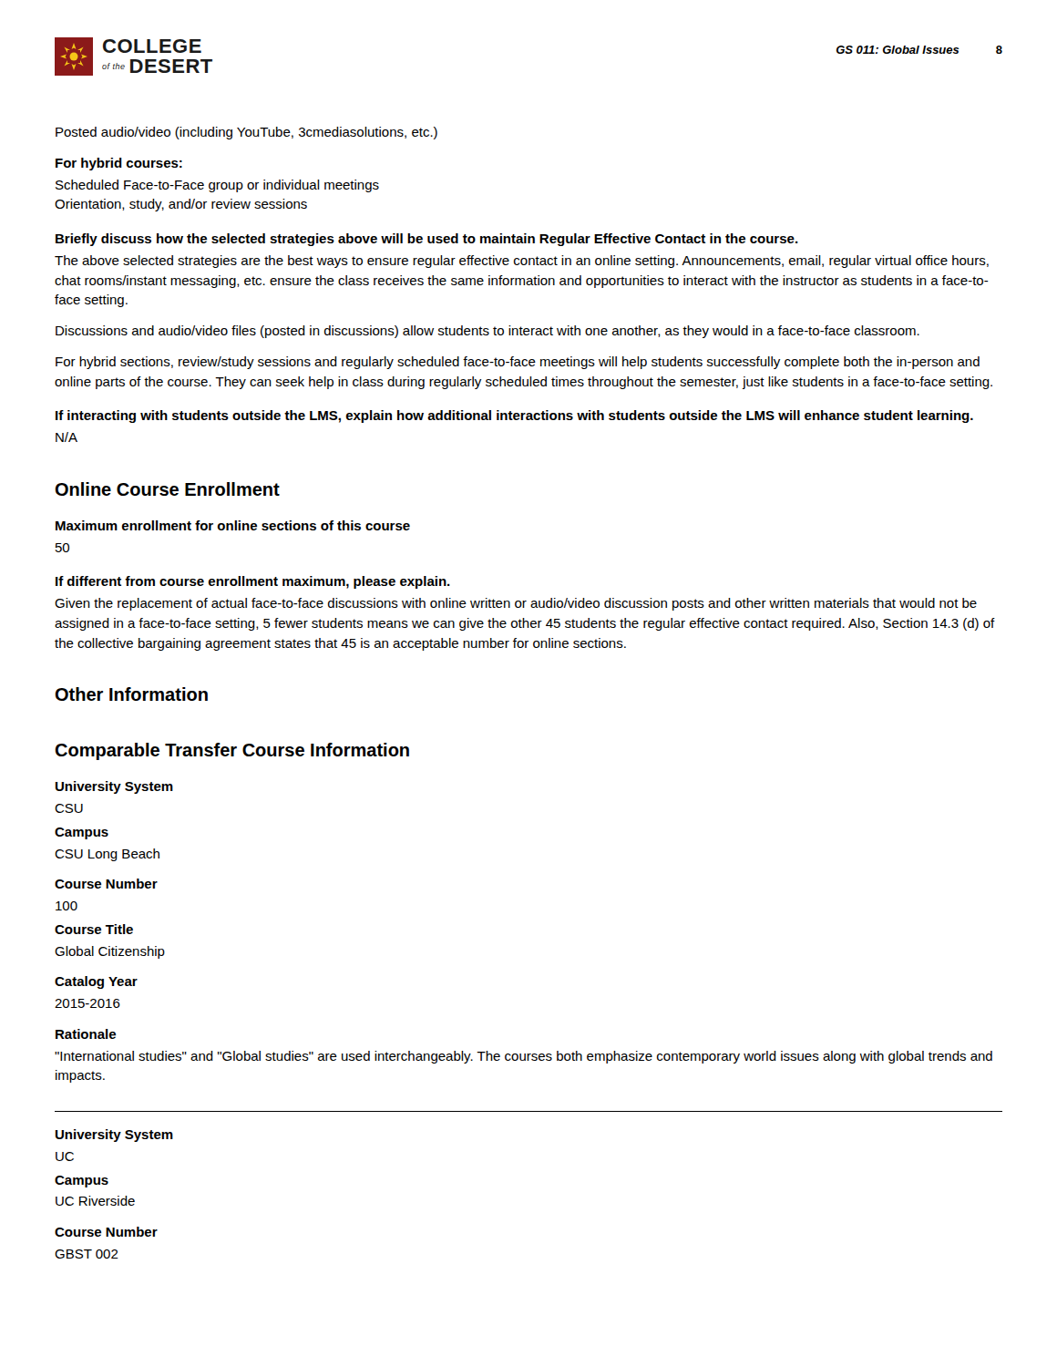COLLEGE of the DESERT
GS 011: Global Issues 8
Posted audio/video (including YouTube, 3cmediasolutions, etc.)
For hybrid courses:
Scheduled Face-to-Face group or individual meetings
Orientation, study, and/or review sessions
Briefly discuss how the selected strategies above will be used to maintain Regular Effective Contact in the course.
The above selected strategies are the best ways to ensure regular effective contact in an online setting. Announcements, email, regular virtual office hours, chat rooms/instant messaging, etc. ensure the class receives the same information and opportunities to interact with the instructor as students in a face-to-face setting.
Discussions and audio/video files (posted in discussions) allow students to interact with one another, as they would in a face-to-face classroom.
For hybrid sections, review/study sessions and regularly scheduled face-to-face meetings will help students successfully complete both the in-person and online parts of the course. They can seek help in class during regularly scheduled times throughout the semester, just like students in a face-to-face setting.
If interacting with students outside the LMS, explain how additional interactions with students outside the LMS will enhance student learning.
N/A
Online Course Enrollment
Maximum enrollment for online sections of this course
50
If different from course enrollment maximum, please explain.
Given the replacement of actual face-to-face discussions with online written or audio/video discussion posts and other written materials that would not be assigned in a face-to-face setting, 5 fewer students means we can give the other 45 students the regular effective contact required. Also, Section 14.3 (d) of the collective bargaining agreement states that 45 is an acceptable number for online sections.
Other Information
Comparable Transfer Course Information
University System
CSU
Campus
CSU Long Beach
Course Number
100
Course Title
Global Citizenship
Catalog Year
2015-2016
Rationale
"International studies" and "Global studies" are used interchangeably. The courses both emphasize contemporary world issues along with global trends and impacts.
University System
UC
Campus
UC Riverside
Course Number
GBST 002